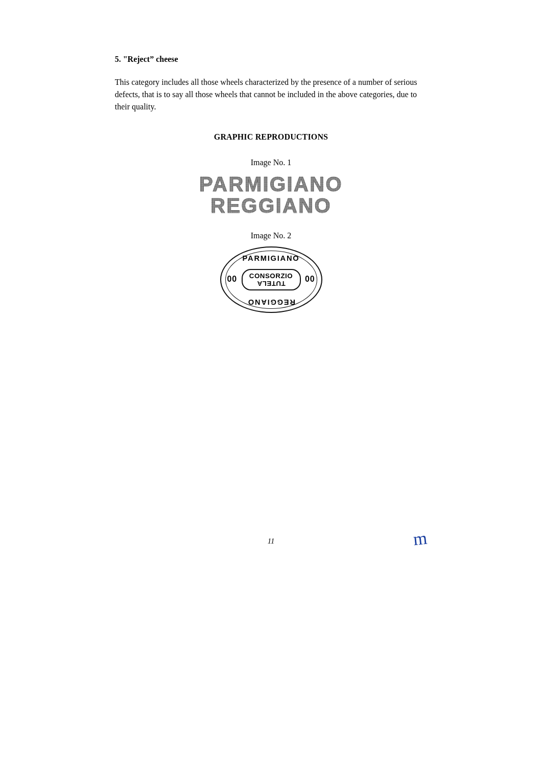5. "Reject” cheese
This category includes all those wheels characterized by the presence of a number of serious defects, that is to say all those wheels that cannot be included in the above categories, due to their quality.
GRAPHIC REPRODUCTIONS
Image No. 1
PARMIGIANO REGGIANO
Image No. 2
PARMIGIANO
00
00
CONSORZIO
TUTELA
REGGIANO
11
m